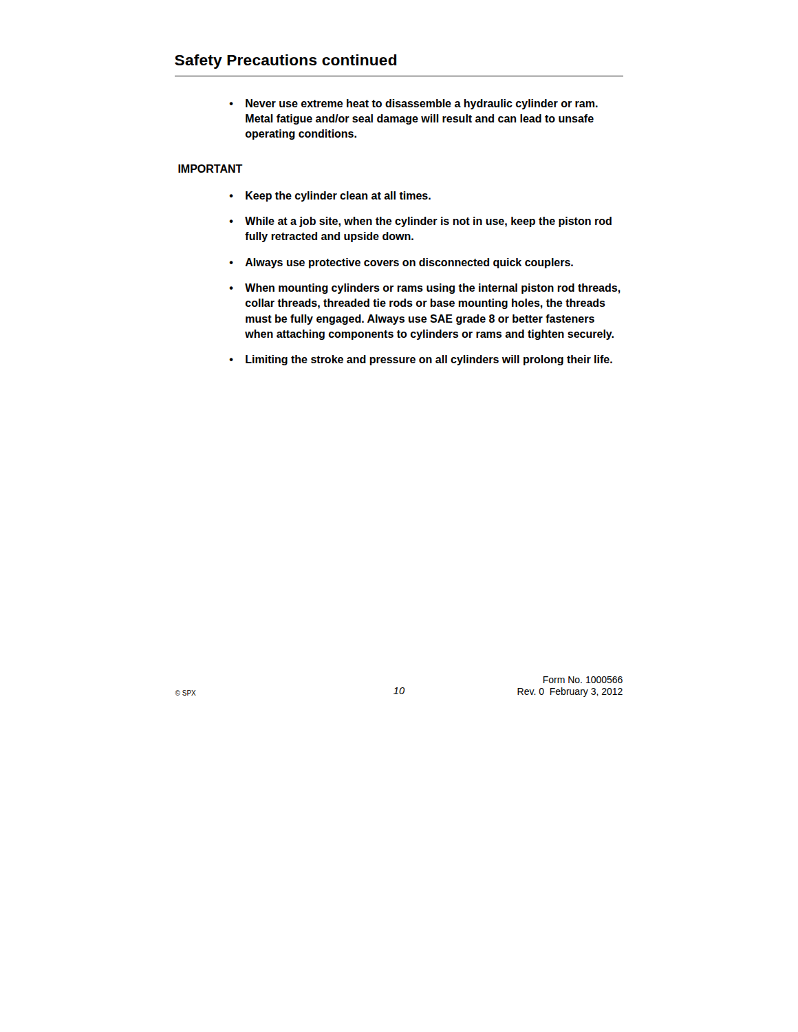Safety Precautions continued
Never use extreme heat to disassemble a hydraulic cylinder or ram. Metal fatigue and/or seal damage will result and can lead to unsafe operating conditions.
IMPORTANT
Keep the cylinder clean at all times.
While at a job site, when the cylinder is not in use, keep the piston rod fully retracted and upside down.
Always use protective covers on disconnected quick couplers.
When mounting cylinders or rams using the internal piston rod threads, collar threads, threaded tie rods or base mounting holes, the threads must be fully engaged. Always use SAE grade 8 or better fasteners when attaching components to cylinders or rams and tighten securely.
Limiting the stroke and pressure on all cylinders will prolong their life.
| © SPX | 10 | Form No. 1000566 Rev. 0 February 3, 2012 |